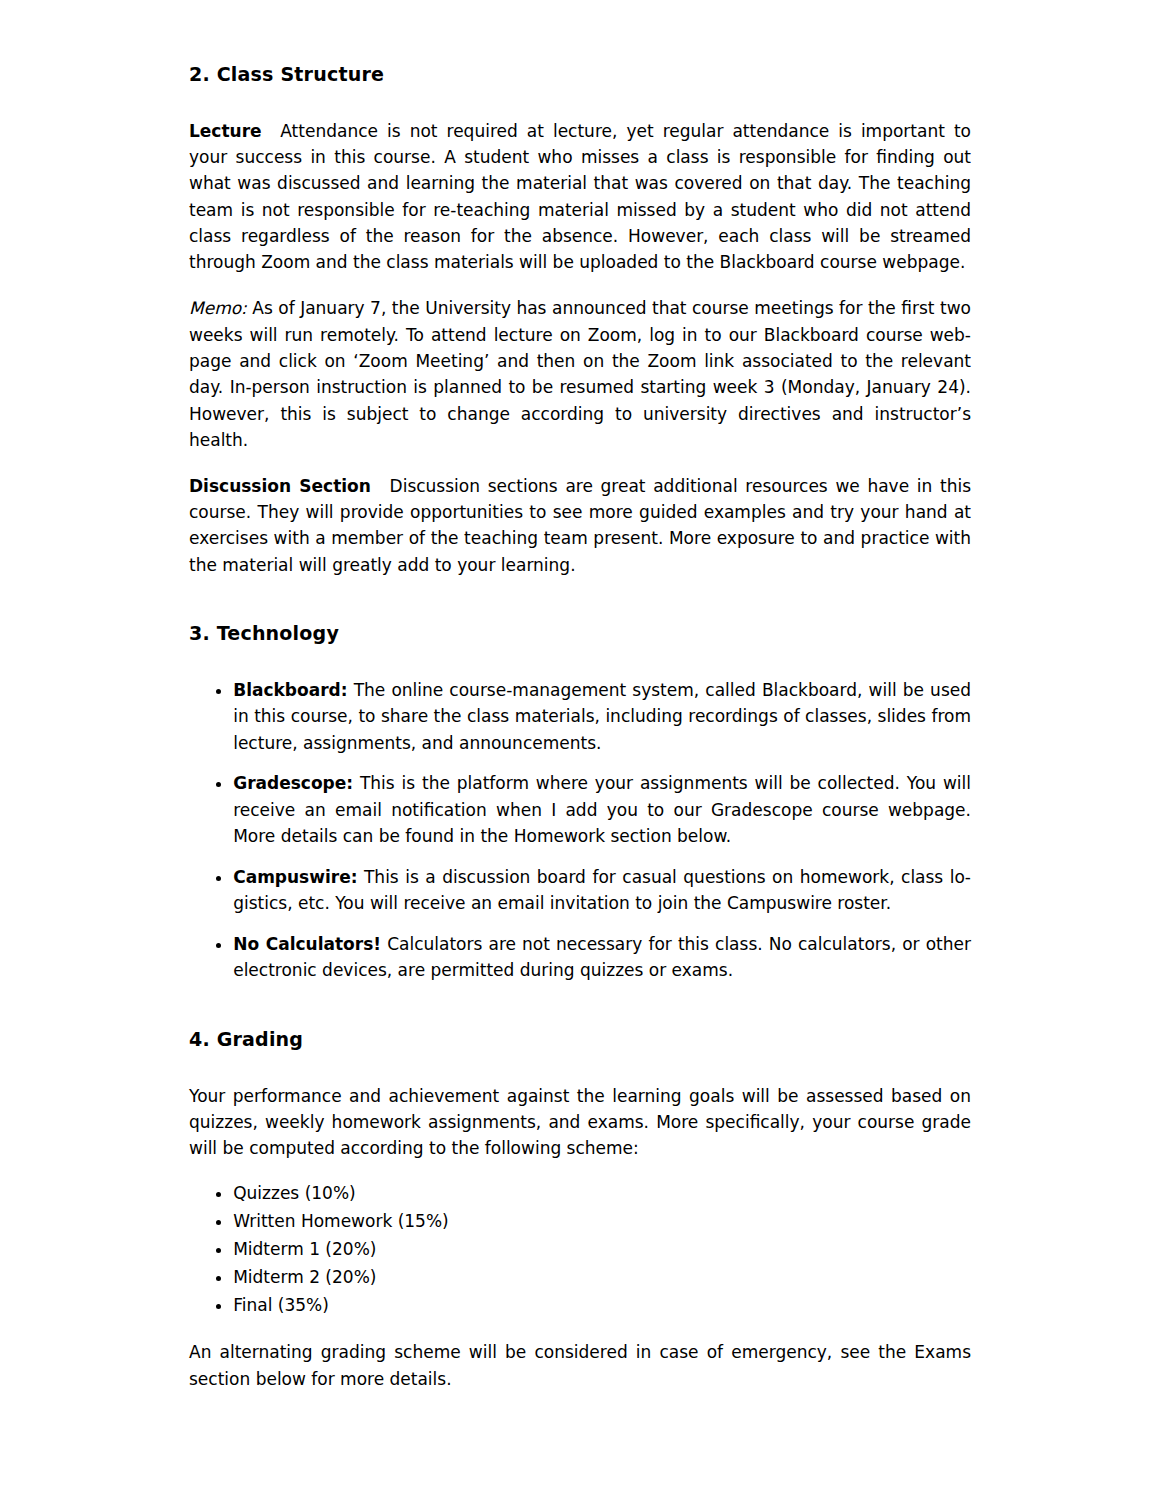2. Class Structure
Lecture Attendance is not required at lecture, yet regular attendance is important to your success in this course. A student who misses a class is responsible for finding out what was discussed and learning the material that was covered on that day. The teaching team is not responsible for re-teaching material missed by a student who did not attend class regardless of the reason for the absence. However, each class will be streamed through Zoom and the class materials will be uploaded to the Blackboard course webpage.
Memo: As of January 7, the University has announced that course meetings for the first two weeks will run remotely. To attend lecture on Zoom, log in to our Blackboard course webpage and click on ‘Zoom Meeting’ and then on the Zoom link associated to the relevant day. In-person instruction is planned to be resumed starting week 3 (Monday, January 24). However, this is subject to change according to university directives and instructor’s health.
Discussion Section Discussion sections are great additional resources we have in this course. They will provide opportunities to see more guided examples and try your hand at exercises with a member of the teaching team present. More exposure to and practice with the material will greatly add to your learning.
3. Technology
Blackboard: The online course-management system, called Blackboard, will be used in this course, to share the class materials, including recordings of classes, slides from lecture, assignments, and announcements.
Gradescope: This is the platform where your assignments will be collected. You will receive an email notification when I add you to our Gradescope course webpage. More details can be found in the Homework section below.
Campuswire: This is a discussion board for casual questions on homework, class logistics, etc. You will receive an email invitation to join the Campuswire roster.
No Calculators! Calculators are not necessary for this class. No calculators, or other electronic devices, are permitted during quizzes or exams.
4. Grading
Your performance and achievement against the learning goals will be assessed based on quizzes, weekly homework assignments, and exams. More specifically, your course grade will be computed according to the following scheme:
Quizzes (10%)
Written Homework (15%)
Midterm 1 (20%)
Midterm 2 (20%)
Final (35%)
An alternating grading scheme will be considered in case of emergency, see the Exams section below for more details.